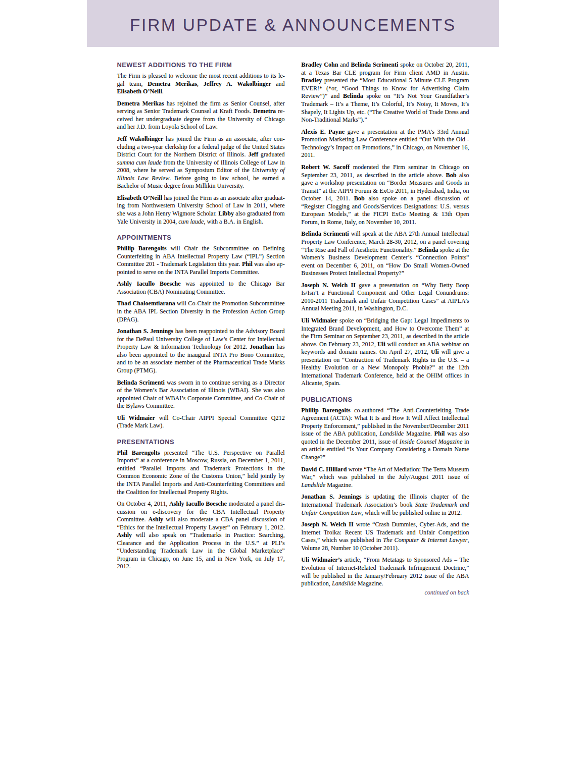Firm Update & Announcements
Newest Additions to the Firm
The Firm is pleased to welcome the most recent additions to its legal team, Demetra Merikas, Jeffrey A. Wakolbinger and Elisabeth O’Neill.
Demetra Merikas has rejoined the firm as Senior Counsel, after serving as Senior Trademark Counsel at Kraft Foods. Demetra received her undergraduate degree from the University of Chicago and her J.D. from Loyola School of Law.
Jeff Wakolbinger has joined the Firm as an associate, after concluding a two-year clerkship for a federal judge of the United States District Court for the Northern District of Illinois. Jeff graduated summa cum laude from the University of Illinois College of Law in 2008, where he served as Symposium Editor of the University of Illinois Law Review. Before going to law school, he earned a Bachelor of Music degree from Millikin University.
Elisabeth O’Neill has joined the Firm as an associate after graduating from Northwestern University School of Law in 2011, where she was a John Henry Wigmore Scholar. Libby also graduated from Yale University in 2004, cum laude, with a B.A. in English.
Appointments
Phillip Barengolts will Chair the Subcommittee on Defining Counterfeiting in ABA Intellectual Property Law (“IPL”) Section Committee 201 - Trademark Legislation this year. Phil was also appointed to serve on the INTA Parallel Imports Committee.
Ashly Iacullo Boesche was appointed to the Chicago Bar Association (CBA) Nominating Committee.
Thad Chaloemtiarana will Co-Chair the Promotion Subcommittee in the ABA IPL Section Diversity in the Profession Action Group (DPAG).
Jonathan S. Jennings has been reappointed to the Advisory Board for the DePaul University College of Law’s Center for Intellectual Property Law & Information Technology for 2012. Jonathan has also been appointed to the inaugural INTA Pro Bono Committee, and to be an associate member of the Pharmaceutical Trade Marks Group (PTMG).
Belinda Scrimenti was sworn in to continue serving as a Director of the Women’s Bar Association of Illinois (WBAI). She was also appointed Chair of WBAI’s Corporate Committee, and Co-Chair of the Bylaws Committee.
Uli Widmaier will Co-Chair AIPPI Special Committee Q212 (Trade Mark Law).
Presentations
Phil Barengolts presented “The U.S. Perspective on Parallel Imports” at a conference in Moscow, Russia, on December 1, 2011, entitled “Parallel Imports and Trademark Protections in the Common Economic Zone of the Customs Union,” held jointly by the INTA Parallel Imports and Anti-Counterfeiting Committees and the Coalition for Intellectual Property Rights.
On October 4, 2011, Ashly Iacullo Boesche moderated a panel discussion on e-discovery for the CBA Intellectual Property Committee. Ashly will also moderate a CBA panel discussion of “Ethics for the Intellectual Property Lawyer” on February 1, 2012. Ashly will also speak on “Trademarks in Practice: Searching, Clearance and the Application Process in the U.S.” at PLI’s “Understanding Trademark Law in the Global Marketplace” Program in Chicago, on June 15, and in New York, on July 17, 2012.
Bradley Cohn and Belinda Scrimenti spoke on October 20, 2011, at a Texas Bar CLE program for Firm client AMD in Austin. Bradley presented the “Most Educational 5-Minute CLE Program EVER!* (*or, “Good Things to Know for Advertising Claim Review”)” and Belinda spoke on “It’s Not Your Grandfather’s Trademark – It’s a Theme, It’s Colorful, It’s Noisy, It Moves, It’s Shapely, It Lights Up, etc. (“The Creative World of Trade Dress and Non-Traditional Marks”).”
Alexis E. Payne gave a presentation at the PMA’s 33rd Annual Promotion Marketing Law Conference entitled “Out With the Old - Technology’s Impact on Promotions,” in Chicago, on November 16, 2011.
Robert W. Sacoff moderated the Firm seminar in Chicago on September 23, 2011, as described in the article above. Bob also gave a workshop presentation on “Border Measures and Goods in Transit” at the AIPPI Forum & ExCo 2011, in Hyderabad, India, on October 14, 2011. Bob also spoke on a panel discussion of “Register Clogging and Goods/Services Designations: U.S. versus European Models,” at the FICPI ExCo Meeting & 13th Open Forum, in Rome, Italy, on November 10, 2011.
Belinda Scrimenti will speak at the ABA 27th Annual Intellectual Property Law Conference, March 28-30, 2012, on a panel covering “The Rise and Fall of Aesthetic Functionality.” Belinda spoke at the Women’s Business Development Center’s “Connection Points” event on December 6, 2011, on “How Do Small Women-Owned Businesses Protect Intellectual Property?”
Joseph N. Welch II gave a presentation on “Why Betty Boop Is/Isn’t a Functional Component and Other Legal Conundrums: 2010-2011 Trademark and Unfair Competition Cases” at AIPLA’s Annual Meeting 2011, in Washington, D.C.
Uli Widmaier spoke on “Bridging the Gap: Legal Impediments to Integrated Brand Development, and How to Overcome Them” at the Firm Seminar on September 23, 2011, as described in the article above. On February 23, 2012, Uli will conduct an ABA webinar on keywords and domain names. On April 27, 2012, Uli will give a presentation on “Contraction of Trademark Rights in the U.S. – a Healthy Evolution or a New Monopoly Phobia?” at the 12th International Trademark Conference, held at the OHIM offices in Alicante, Spain.
Publications
Phillip Barengolts co-authored “The Anti-Counterfeiting Trade Agreement (ACTA): What It Is and How It Will Affect Intellectual Property Enforcement,” published in the November/December 2011 issue of the ABA publication, Landslide Magazine. Phil was also quoted in the December 2011, issue of Inside Counsel Magazine in an article entitled “Is Your Company Considering a Domain Name Change?”
David C. Hilliard wrote “The Art of Mediation: The Terra Museum War,” which was published in the July/August 2011 issue of Landslide Magazine.
Jonathan S. Jennings is updating the Illinois chapter of the International Trademark Association’s book State Trademark and Unfair Competition Law, which will be published online in 2012.
Joseph N. Welch II wrote “Crash Dummies, Cyber-Ads, and the Internet Troika: Recent US Trademark and Unfair Competition Cases,” which was published in The Computer & Internet Lawyer, Volume 28, Number 10 (October 2011).
Uli Widmaier’s article, “From Metatags to Sponsored Ads – The Evolution of Internet-Related Trademark Infringement Doctrine,” will be published in the January/February 2012 issue of the ABA publication, Landslide Magazine.
continued on back